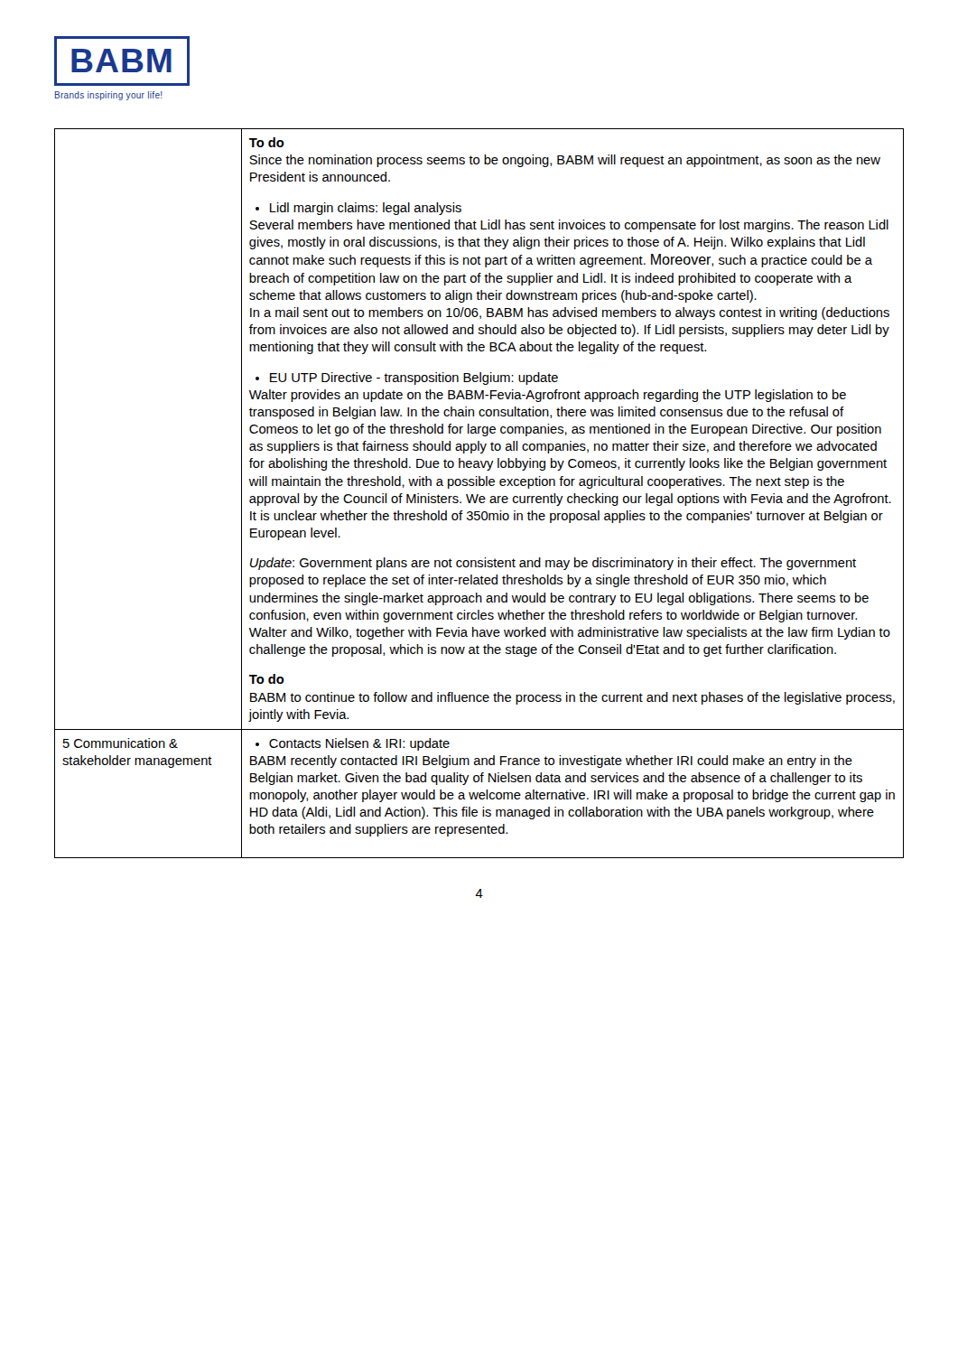BABM
Brands inspiring your life!
| | To do Since the nomination process seems to be ongoing, BABM will request an appointment, as soon as the new President is announced. Lidl margin claims: legal analysis Several members have mentioned that Lidl has sent invoices to compensate for lost margins. The reason Lidl gives, mostly in oral discussions, is that they align their prices to those of A. Heijn. Wilko explains that Lidl cannot make such requests if this is not part of a written agreement. Moreover , such a practice could be a breach of competition law on the part of the supplier and Lidl. It is indeed prohibited to cooperate with a scheme that allows customers to align their downstream prices (hub-and-spoke cartel). In a mail sent out to members on 10/06, BABM has advised members to always contest in writing (deductions from invoices are also not allowed and should also be objected to). If Lidl persists, suppliers may deter Lidl by mentioning that they will consult with the BCA about the legality of the request. EU UTP Directive - transposition Belgium: update Walter provides an update on the BABM-Fevia-Agrofront approach regarding the UTP legislation to be transposed in Belgian law. In the chain consultation, there was limited consensus due to the refusal of Comeos to let go of the threshold for large companies, as mentioned in the European Directive. Our position as suppliers is that fairness should apply to all companies, no matter their size, and therefore we advocated for abolishing the threshold. Due to heavy lobbying by Comeos, it currently looks like the Belgian government will maintain the threshold, with a possible exception for agricultural cooperatives. The next step is the approval by the Council of Ministers. We are currently checking our legal options with Fevia and the Agrofront. It is unclear whether the threshold of 350mio in the proposal applies to the companies' turnover at Belgian or European level. Update : Government plans are not consistent and may be discriminatory in their effect. The government proposed to replace the set of inter-related thresholds by a single threshold of EUR 350 mio, which undermines the single-market approach and would be contrary to EU legal obligations. There seems to be confusion, even within government circles whether the threshold refers to worldwide or Belgian turnover. Walter and Wilko, together with Fevia have worked with administrative law specialists at the law firm Lydian to challenge the proposal, which is now at the stage of the Conseil d'Etat and to get further clarification. To do BABM to continue to follow and influence the process in the current and next phases of the legislative process, jointly with Fevia. |
| 5 Communication & stakeholder management | Contacts Nielsen & IRI: update BABM recently contacted IRI Belgium and France to investigate whether IRI could make an entry in the Belgian market. Given the bad quality of Nielsen data and services and the absence of a challenger to its monopoly, another player would be a welcome alternative. IRI will make a proposal to bridge the current gap in HD data (Aldi, Lidl and Action). This file is managed in collaboration with the UBA panels workgroup, where both retailers and suppliers are represented. |
4